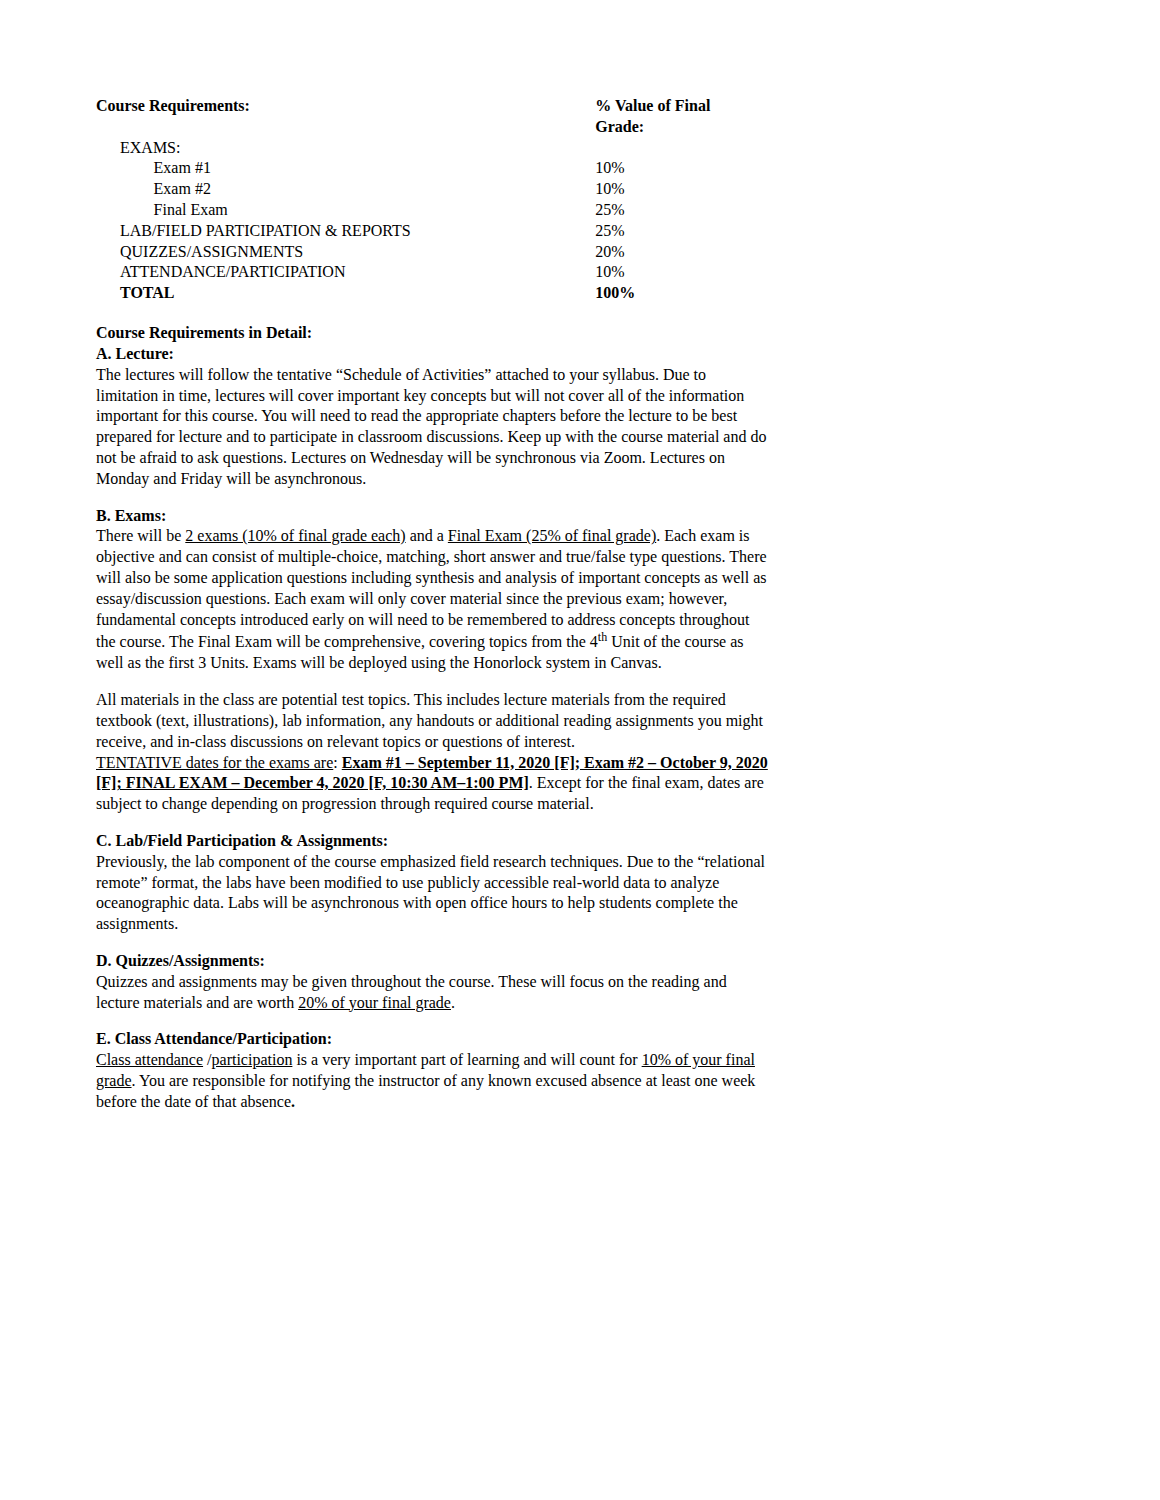| Course Requirements: | % Value of Final Grade: |
| EXAMS: | |
| Exam #1 | 10% |
| Exam #2 | 10% |
| Final Exam | 25% |
| LAB/FIELD PARTICIPATION & REPORTS | 25% |
| QUIZZES/ASSIGNMENTS | 20% |
| ATTENDANCE/PARTICIPATION | 10% |
| TOTAL | 100% |
Course Requirements in Detail:
A. Lecture:
The lectures will follow the tentative “Schedule of Activities” attached to your syllabus. Due to limitation in time, lectures will cover important key concepts but will not cover all of the information important for this course. You will need to read the appropriate chapters before the lecture to be best prepared for lecture and to participate in classroom discussions. Keep up with the course material and do not be afraid to ask questions. Lectures on Wednesday will be synchronous via Zoom. Lectures on Monday and Friday will be asynchronous.
B. Exams:
There will be 2 exams (10% of final grade each) and a Final Exam (25% of final grade). Each exam is objective and can consist of multiple-choice, matching, short answer and true/false type questions. There will also be some application questions including synthesis and analysis of important concepts as well as essay/discussion questions. Each exam will only cover material since the previous exam; however, fundamental concepts introduced early on will need to be remembered to address concepts throughout the course. The Final Exam will be comprehensive, covering topics from the 4th Unit of the course as well as the first 3 Units. Exams will be deployed using the Honorlock system in Canvas.
All materials in the class are potential test topics. This includes lecture materials from the required textbook (text, illustrations), lab information, any handouts or additional reading assignments you might receive, and in-class discussions on relevant topics or questions of interest.
TENTATIVE dates for the exams are: Exam #1 – September 11, 2020 [F]; Exam #2 – October 9, 2020 [F]; FINAL EXAM – December 4, 2020 [F, 10:30 AM–1:00 PM]. Except for the final exam, dates are subject to change depending on progression through required course material.
C. Lab/Field Participation & Assignments:
Previously, the lab component of the course emphasized field research techniques. Due to the “relational remote” format, the labs have been modified to use publicly accessible real-world data to analyze oceanographic data. Labs will be asynchronous with open office hours to help students complete the assignments.
D. Quizzes/Assignments:
Quizzes and assignments may be given throughout the course. These will focus on the reading and lecture materials and are worth 20% of your final grade.
E. Class Attendance/Participation:
Class attendance /participation is a very important part of learning and will count for 10% of your final grade. You are responsible for notifying the instructor of any known excused absence at least one week before the date of that absence.